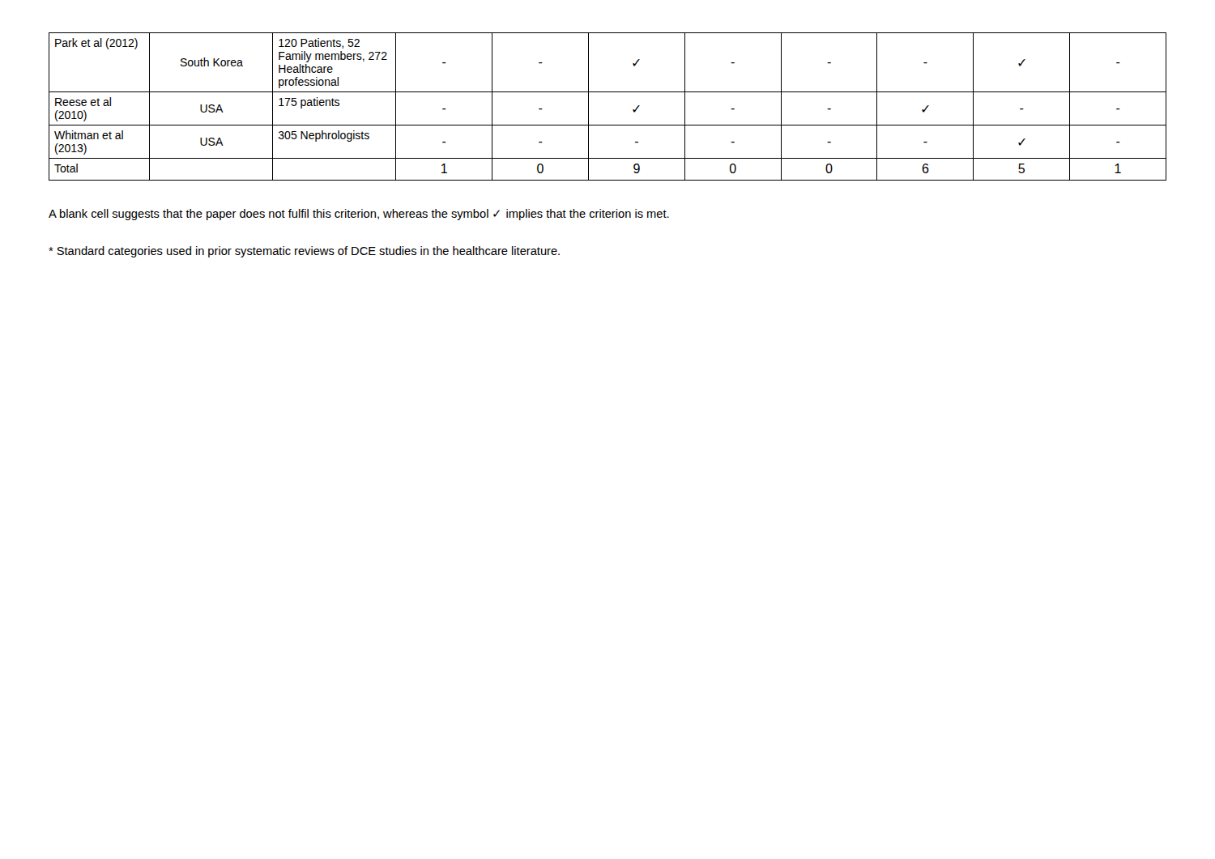| Park et al (2012) | South Korea | 120 Patients, 52 Family members, 272 Healthcare professional | - | - | ✓ | - | - | - | ✓ | - |
| Reese et al (2010) | USA | 175 patients | - | - | ✓ | - | - | ✓ | - | - |
| Whitman et al (2013) | USA | 305 Nephrologists | - | - | - | - | - | - | ✓ | - |
| Total | | | 1 | 0 | 9 | 0 | 0 | 6 | 5 | 1 |
A blank cell suggests that the paper does not fulfil this criterion, whereas the symbol ✓ implies that the criterion is met.
* Standard categories used in prior systematic reviews of DCE studies in the healthcare literature.